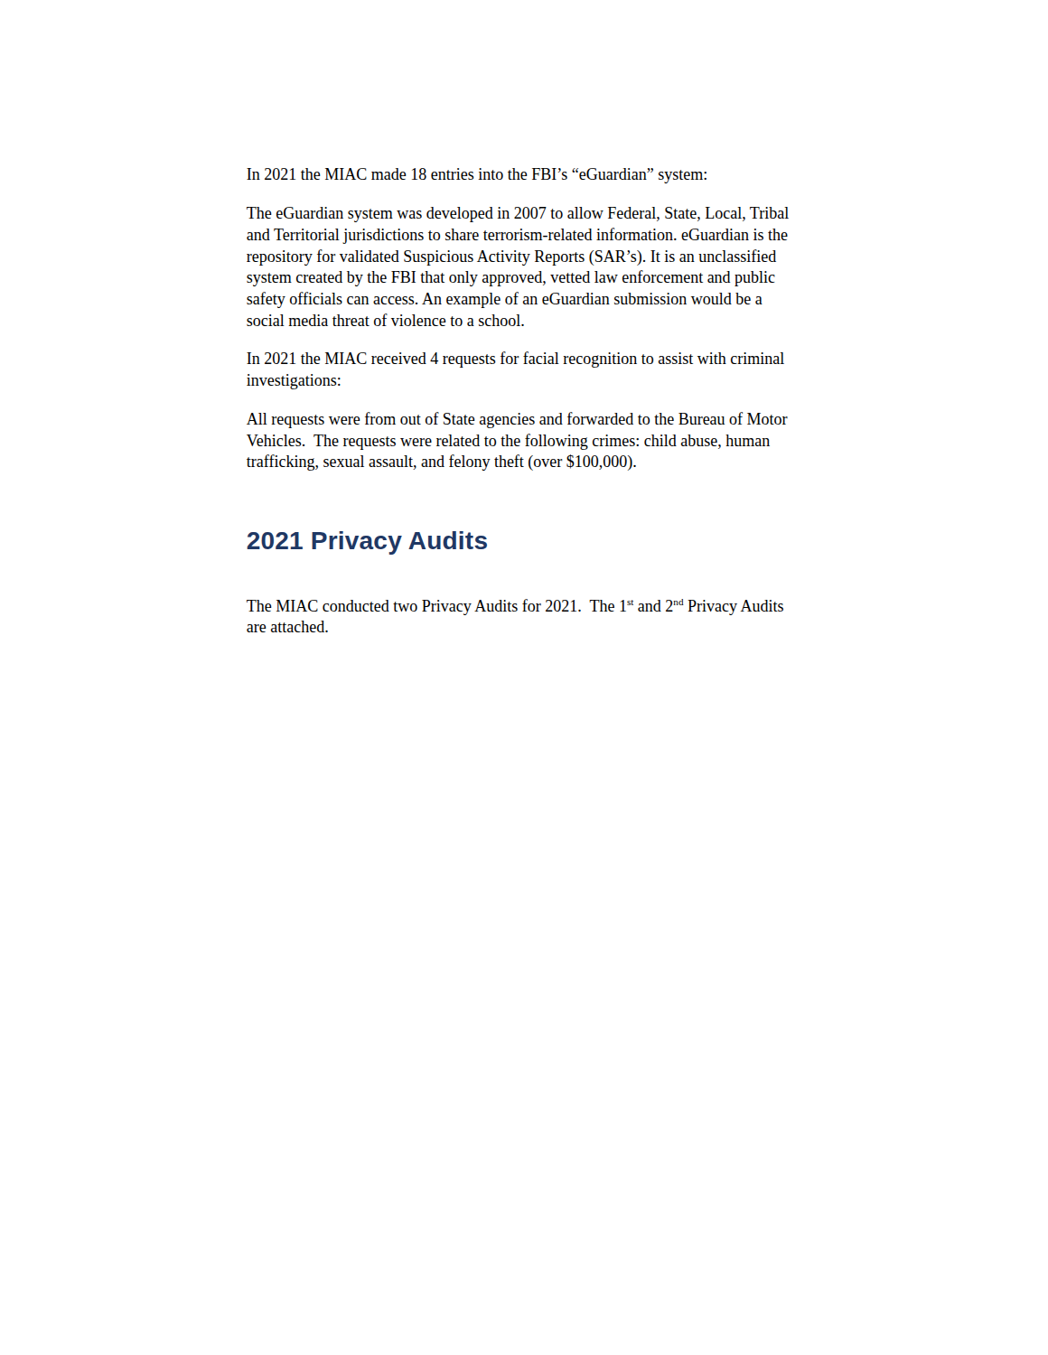In 2021 the MIAC made 18 entries into the FBI’s “eGuardian” system:
The eGuardian system was developed in 2007 to allow Federal, State, Local, Tribal and Territorial jurisdictions to share terrorism-related information. eGuardian is the repository for validated Suspicious Activity Reports (SAR’s). It is an unclassified system created by the FBI that only approved, vetted law enforcement and public safety officials can access. An example of an eGuardian submission would be a social media threat of violence to a school.
In 2021 the MIAC received 4 requests for facial recognition to assist with criminal investigations:
All requests were from out of State agencies and forwarded to the Bureau of Motor Vehicles. The requests were related to the following crimes: child abuse, human trafficking, sexual assault, and felony theft (over $100,000).
2021 Privacy Audits
The MIAC conducted two Privacy Audits for 2021. The 1st and 2nd Privacy Audits are attached.